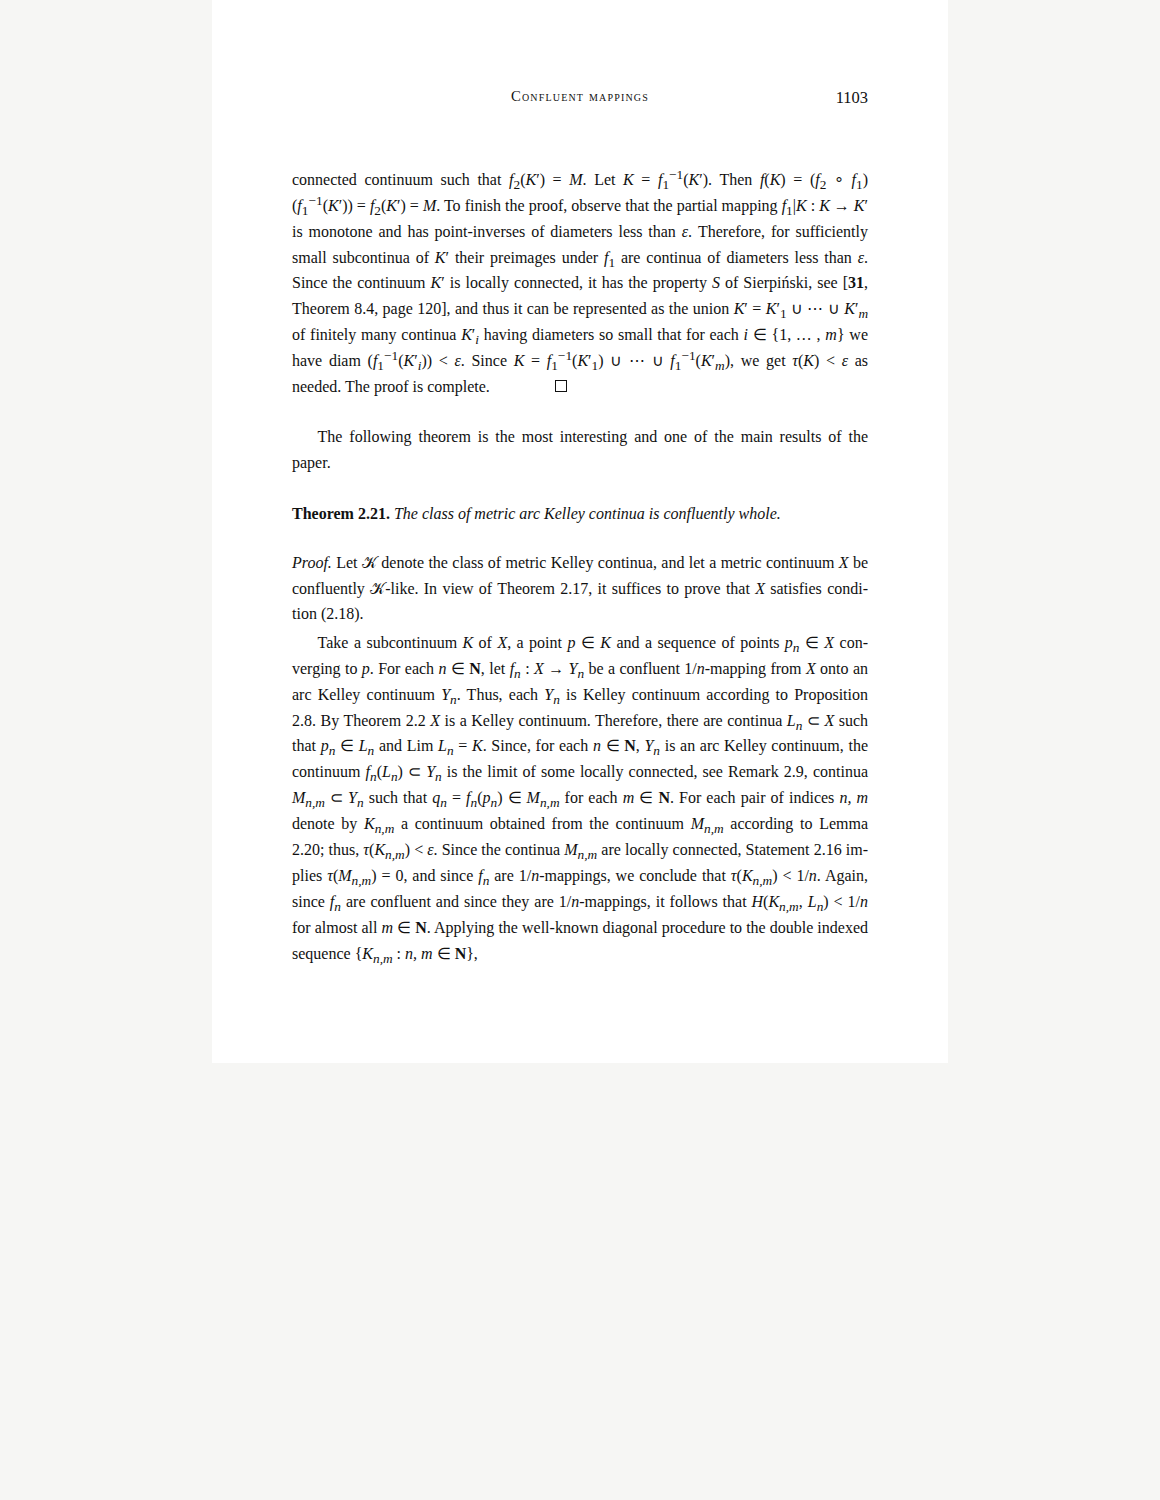Confluent mappings 1103
connected continuum such that f2(K′) = M. Let K = f1−1(K′). Then f(K) = (f2 ∘ f1)(f1−1(K′)) = f2(K′) = M. To finish the proof, observe that the partial mapping f1|K : K → K′ is monotone and has point-inverses of diameters less than ε. Therefore, for sufficiently small subcontinua of K′ their preimages under f1 are continua of diameters less than ε. Since the continuum K′ is locally connected, it has the property S of Sierpiński, see [31, Theorem 8.4, page 120], and thus it can be represented as the union K′ = K′1 ∪ ⋯ ∪ K′m of finitely many continua K′i having diameters so small that for each i ∈ {1, … , m} we have diam (f1−1(K′i)) < ε. Since K = f1−1(K′1) ∪ ⋯ ∪ f1−1(K′m), we get τ(K) < ε as needed. The proof is complete.
The following theorem is the most interesting and one of the main results of the paper.
Theorem 2.21. The class of metric arc Kelley continua is confluently whole.
Proof. Let 𝒦 denote the class of metric Kelley continua, and let a metric continuum X be confluently 𝒦-like. In view of Theorem 2.17, it suffices to prove that X satisfies condition (2.18).
Take a subcontinuum K of X, a point p ∈ K and a sequence of points pn ∈ X converging to p. For each n ∈ N, let fn : X → Yn be a confluent 1/n-mapping from X onto an arc Kelley continuum Yn. Thus, each Yn is Kelley continuum according to Proposition 2.8. By Theorem 2.2 X is a Kelley continuum. Therefore, there are continua Ln ⊂ X such that pn ∈ Ln and Lim Ln = K. Since, for each n ∈ N, Yn is an arc Kelley continuum, the continuum fn(Ln) ⊂ Yn is the limit of some locally connected, see Remark 2.9, continua Mn,m ⊂ Yn such that qn = fn(pn) ∈ Mn,m for each m ∈ N. For each pair of indices n, m denote by Kn,m a continuum obtained from the continuum Mn,m according to Lemma 2.20; thus, τ(Kn,m) < ε. Since the continua Mn,m are locally connected, Statement 2.16 implies τ(Mn,m) = 0, and since fn are 1/n-mappings, we conclude that τ(Kn,m) < 1/n. Again, since fn are confluent and since they are 1/n-mappings, it follows that H(Kn,m, Ln) < 1/n for almost all m ∈ N. Applying the well-known diagonal procedure to the double indexed sequence {Kn,m : n, m ∈ N},